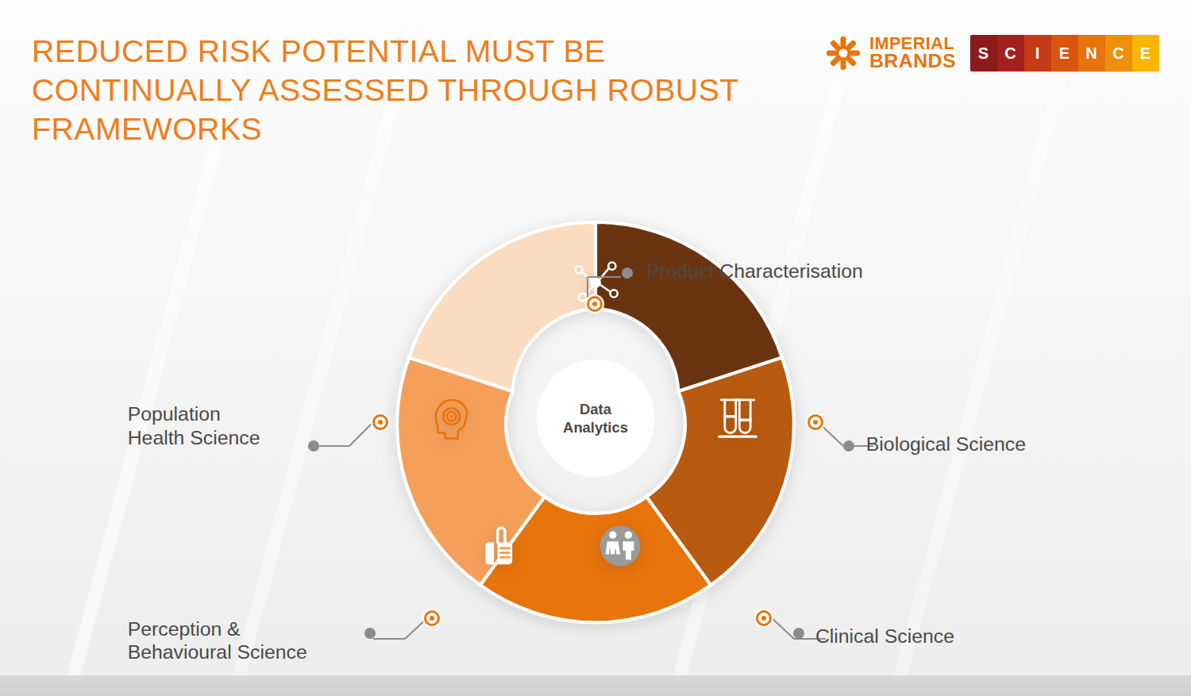Reduced risk potential must be continually assessed through robust frameworks
IMPERIAL BRANDS
SCIENCE
Data
Analytics
Product Characterisation
Biological Science
Clinical Science
Perception &
Behavioural Science
Population
Health Science
Product Characterisation
Biological Science
Clinical Science
Perception & Behavioural Science
Population Health Science
Data Analytics